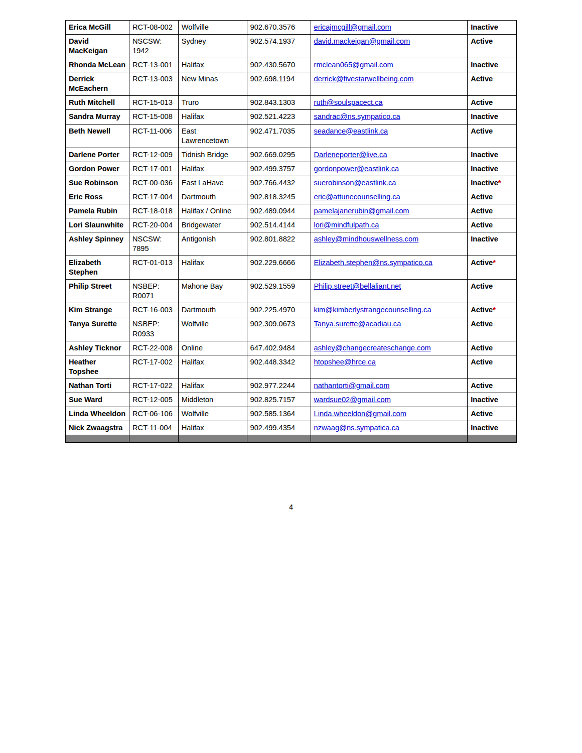| Erica McGill | RCT-08-002 | Wolfville | 902.670.3576 | ericajmcgill@gmail.com | Inactive |
| David MacKeigan | NSCSW: 1942 | Sydney | 902.574.1937 | david.mackeigan@gmail.com | Active |
| Rhonda McLean | RCT-13-001 | Halifax | 902.430.5670 | rmclean065@gmail.com | Inactive |
| Derrick McEachern | RCT-13-003 | New Minas | 902.698.1194 | derrick@fivestarwellbeing.com | Active |
| Ruth Mitchell | RCT-15-013 | Truro | 902.843.1303 | ruth@soulspacect.ca | Active |
| Sandra Murray | RCT-15-008 | Halifax | 902.521.4223 | sandrac@ns.sympatico.ca | Inactive |
| Beth Newell | RCT-11-006 | East Lawrencetown | 902.471.7035 | seadance@eastlink.ca | Active |
| Darlene Porter | RCT-12-009 | Tidnish Bridge | 902.669.0295 | Darleneporter@live.ca | Inactive |
| Gordon Power | RCT-17-001 | Halifax | 902.499.3757 | gordonpower@eastlink.ca | Inactive |
| Sue Robinson | RCT-00-036 | East LaHave | 902.766.4432 | suerobinson@eastlink.ca | Inactive * |
| Eric Ross | RCT-17-004 | Dartmouth | 902.818.3245 | eric@attunecounselling.ca | Active |
| Pamela Rubin | RCT-18-018 | Halifax / Online | 902.489.0944 | pamelajanerubin@gmail.com | Active |
| Lori Slaunwhite | RCT-20-004 | Bridgewater | 902.514.4144 | lori@mindfulpath.ca | Active |
| Ashley Spinney | NSCSW: 7895 | Antigonish | 902.801.8822 | ashley@mindhouswellness.com | Inactive |
| Elizabeth Stephen | RCT-01-013 | Halifax | 902.229.6666 | Elizabeth.stephen@ns.sympatico.ca | Active * |
| Philip Street | NSBEP: R0071 | Mahone Bay | 902.529.1559 | Philip.street@bellaliant.net | Active |
| Kim Strange | RCT-16-003 | Dartmouth | 902.225.4970 | kim@kimberlystrangecounselling.ca | Active * |
| Tanya Surette | NSBEP: R0933 | Wolfville | 902.309.0673 | Tanya.surette@acadiau.ca | Active |
| Ashley Ticknor | RCT-22-008 | Online | 647.402.9484 | ashley@changecreateschange.com | Active |
| Heather Topshee | RCT-17-002 | Halifax | 902.448.3342 | htopshee@hrce.ca | Active |
| Nathan Torti | RCT-17-022 | Halifax | 902.977.2244 | nathantorti@gmail.com | Active |
| Sue Ward | RCT-12-005 | Middleton | 902.825.7157 | wardsue02@gmail.com | Inactive |
| Linda Wheeldon | RCT-06-106 | Wolfville | 902.585.1364 | Linda.wheeldon@gmail.com | Active |
| Nick Zwaagstra | RCT-11-004 | Halifax | 902.499.4354 | nzwaag@ns.sympatica.ca | Inactive |
4